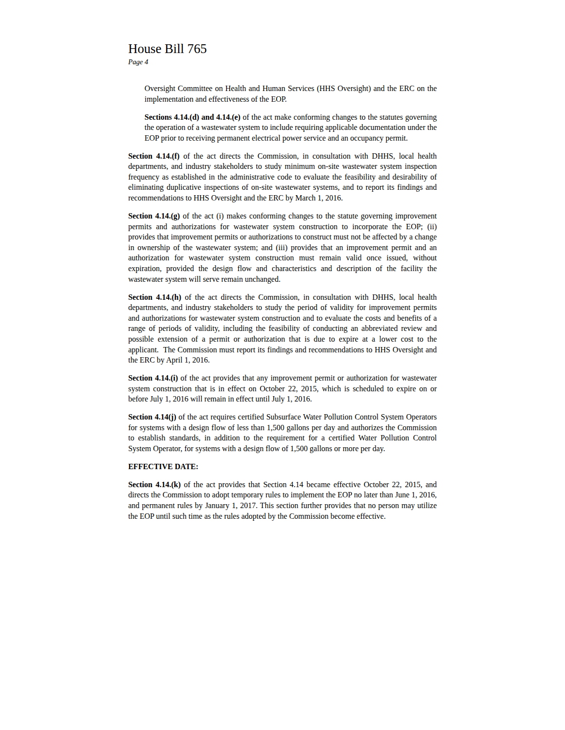House Bill 765
Page 4
Oversight Committee on Health and Human Services (HHS Oversight) and the ERC on the implementation and effectiveness of the EOP.
Sections 4.14.(d) and 4.14.(e) of the act make conforming changes to the statutes governing the operation of a wastewater system to include requiring applicable documentation under the EOP prior to receiving permanent electrical power service and an occupancy permit.
Section 4.14.(f) of the act directs the Commission, in consultation with DHHS, local health departments, and industry stakeholders to study minimum on-site wastewater system inspection frequency as established in the administrative code to evaluate the feasibility and desirability of eliminating duplicative inspections of on-site wastewater systems, and to report its findings and recommendations to HHS Oversight and the ERC by March 1, 2016.
Section 4.14.(g) of the act (i) makes conforming changes to the statute governing improvement permits and authorizations for wastewater system construction to incorporate the EOP; (ii) provides that improvement permits or authorizations to construct must not be affected by a change in ownership of the wastewater system; and (iii) provides that an improvement permit and an authorization for wastewater system construction must remain valid once issued, without expiration, provided the design flow and characteristics and description of the facility the wastewater system will serve remain unchanged.
Section 4.14.(h) of the act directs the Commission, in consultation with DHHS, local health departments, and industry stakeholders to study the period of validity for improvement permits and authorizations for wastewater system construction and to evaluate the costs and benefits of a range of periods of validity, including the feasibility of conducting an abbreviated review and possible extension of a permit or authorization that is due to expire at a lower cost to the applicant. The Commission must report its findings and recommendations to HHS Oversight and the ERC by April 1, 2016.
Section 4.14.(i) of the act provides that any improvement permit or authorization for wastewater system construction that is in effect on October 22, 2015, which is scheduled to expire on or before July 1, 2016 will remain in effect until July 1, 2016.
Section 4.14(j) of the act requires certified Subsurface Water Pollution Control System Operators for systems with a design flow of less than 1,500 gallons per day and authorizes the Commission to establish standards, in addition to the requirement for a certified Water Pollution Control System Operator, for systems with a design flow of 1,500 gallons or more per day.
EFFECTIVE DATE:
Section 4.14.(k) of the act provides that Section 4.14 became effective October 22, 2015, and directs the Commission to adopt temporary rules to implement the EOP no later than June 1, 2016, and permanent rules by January 1, 2017. This section further provides that no person may utilize the EOP until such time as the rules adopted by the Commission become effective.